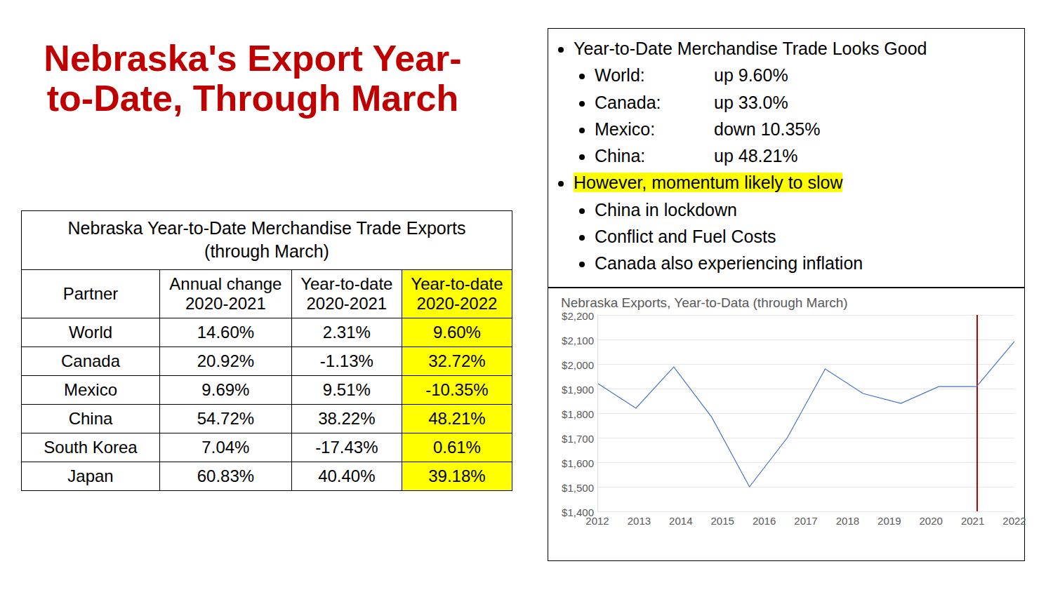Nebraska's Export Year-to-Date, Through March
Year-to-Date Merchandise Trade Looks Good
World: up 9.60%
Canada: up 33.0%
Mexico: down 10.35%
China: up 48.21%
However, momentum likely to slow
China in lockdown
Conflict and Fuel Costs
Canada also experiencing inflation
Nebraska Year-to-Date Merchandise Trade Exports (through March)
| Partner | Annual change 2020-2021 | Year-to-date 2020-2021 | Year-to-date 2020-2022 |
| --- | --- | --- | --- |
| World | 14.60% | 2.31% | 9.60% |
| Canada | 20.92% | -1.13% | 32.72% |
| Mexico | 9.69% | 9.51% | -10.35% |
| China | 54.72% | 38.22% | 48.21% |
| South Korea | 7.04% | -17.43% | 0.61% |
| Japan | 60.83% | 40.40% | 39.18% |
Nebraska Exports, Year-to-Data (through March)
$2,200
$2,100
$2,000
$1,900
$1,800
$1,700
$1,600
$1,500
$1,400
2012 2013 2014 2015 2016 2017 2018 2019 2020 2021 2022